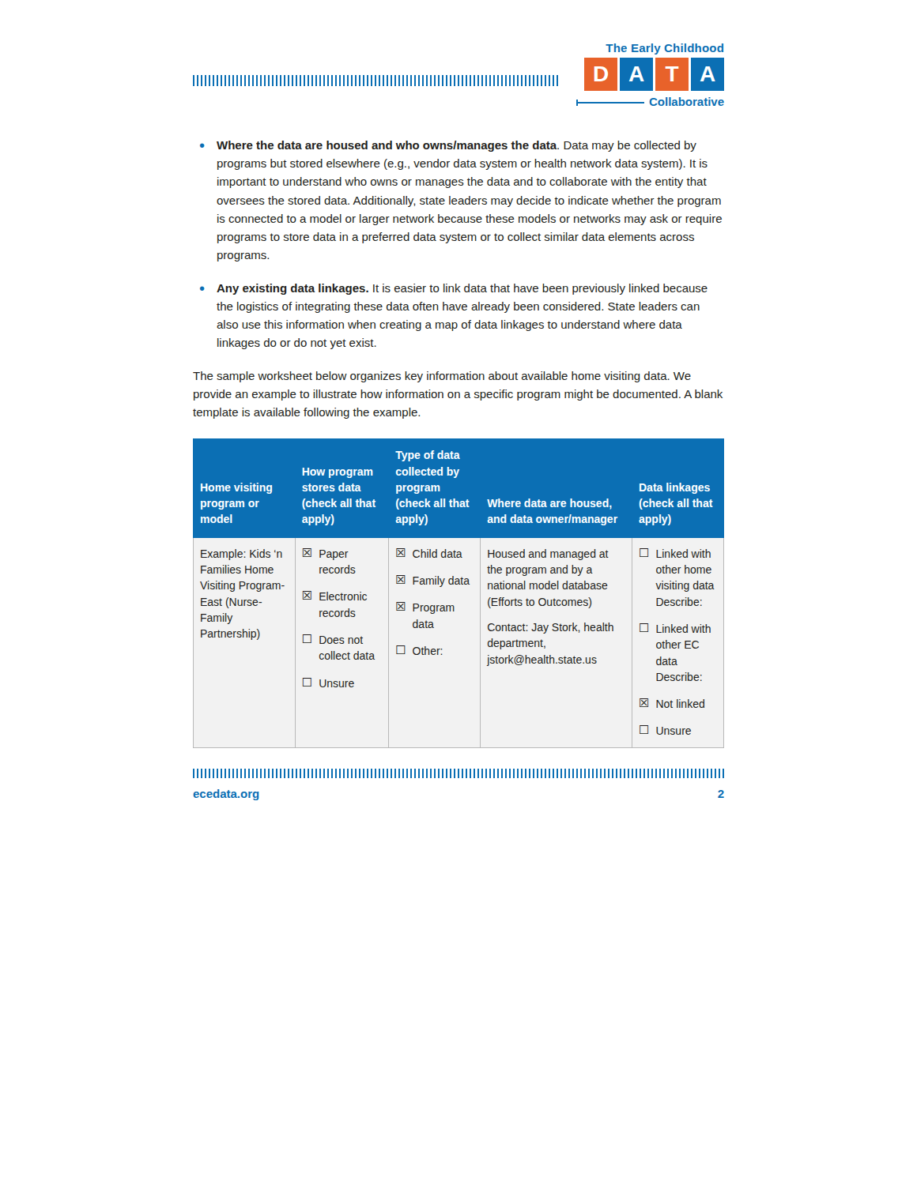The Early Childhood
DATA
Collaborative
Where the data are housed and who owns/manages the data. Data may be collected by programs but stored elsewhere (e.g., vendor data system or health network data system). It is important to understand who owns or manages the data and to collaborate with the entity that oversees the stored data. Additionally, state leaders may decide to indicate whether the program is connected to a model or larger network because these models or networks may ask or require programs to store data in a preferred data system or to collect similar data elements across programs.
Any existing data linkages. It is easier to link data that have been previously linked because the logistics of integrating these data often have already been considered. State leaders can also use this information when creating a map of data linkages to understand where data linkages do or do not yet exist.
The sample worksheet below organizes key information about available home visiting data. We provide an example to illustrate how information on a specific program might be documented. A blank template is available following the example.
| Home visiting program or model | How program stores data (check all that apply) | Type of data collected by program (check all that apply) | Where data are housed, and data owner/manager | Data linkages (check all that apply) |
| --- | --- | --- | --- | --- |
| Example: Kids ‘n Families Home Visiting Program-East (Nurse-Family Partnership) | ☒ Paper records ☒ Electronic records ☐ Does not collect data ☐ Unsure | ☒ Child data ☒ Family data ☒ Program data ☐ Other: | Housed and managed at the program and by a national model database (Efforts to Outcomes) Contact: Jay Stork, health department, jstork@health.state.us | ☐ Linked with other home visiting data Describe: ☐ Linked with other EC data Describe: ☒ Not linked ☐ Unsure |
ecedata.org 2